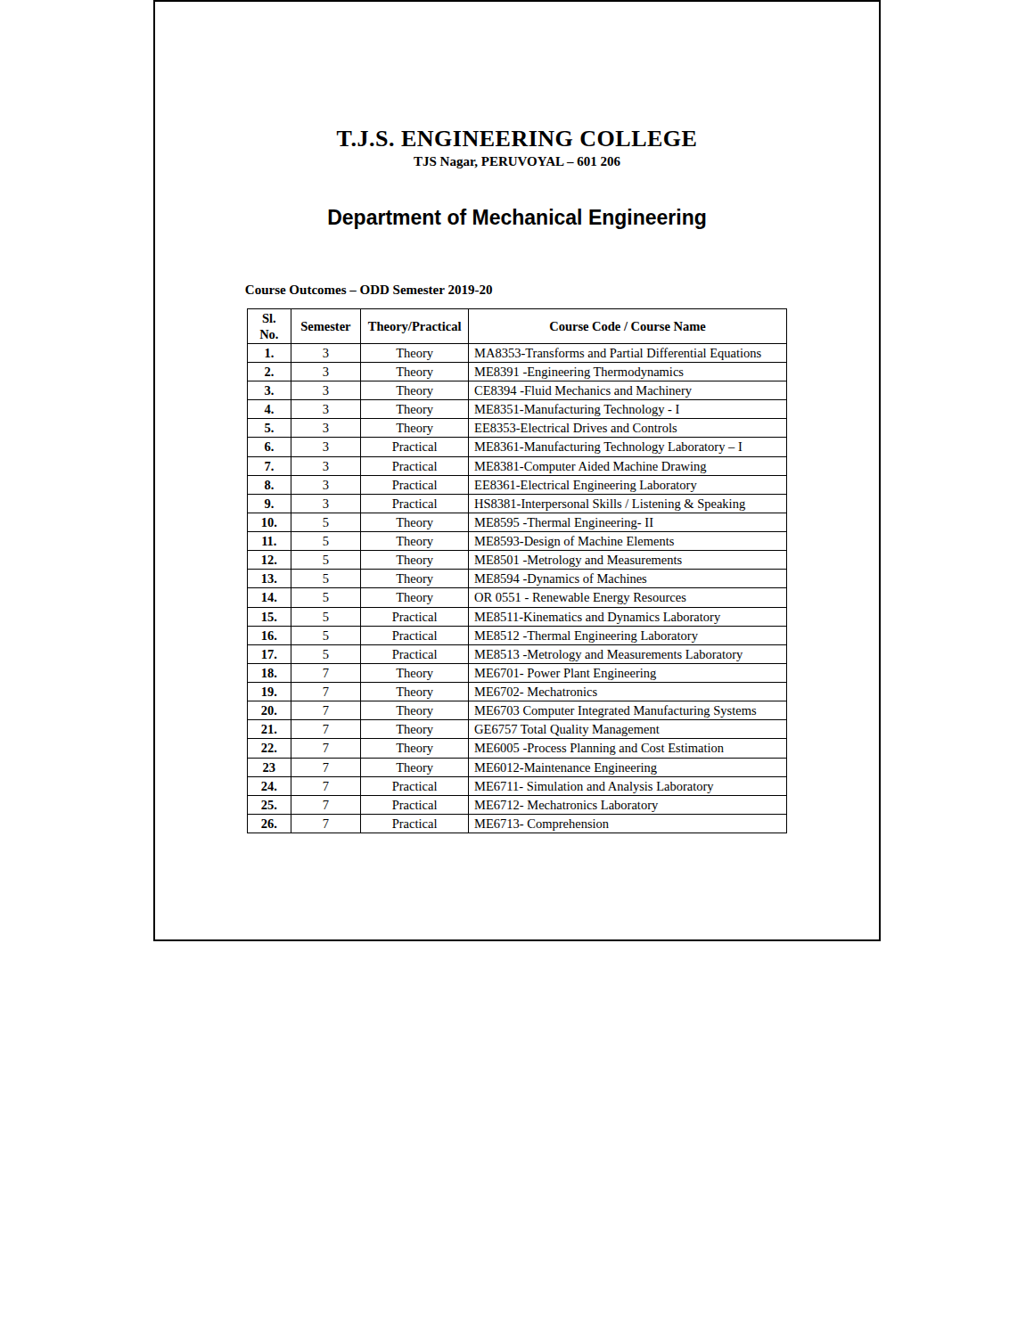T.J.S. ENGINEERING COLLEGE
TJS Nagar, PERUVOYAL – 601 206
Department of Mechanical Engineering
Course Outcomes – ODD Semester 2019-20
| Sl. No. | Semester | Theory/Practical | Course Code / Course Name |
| --- | --- | --- | --- |
| 1. | 3 | Theory | MA8353-Transforms and Partial Differential Equations |
| 2. | 3 | Theory | ME8391 -Engineering Thermodynamics |
| 3. | 3 | Theory | CE8394 -Fluid Mechanics and Machinery |
| 4. | 3 | Theory | ME8351-Manufacturing Technology - I |
| 5. | 3 | Theory | EE8353-Electrical Drives and Controls |
| 6. | 3 | Practical | ME8361-Manufacturing Technology Laboratory – I |
| 7. | 3 | Practical | ME8381-Computer Aided Machine Drawing |
| 8. | 3 | Practical | EE8361-Electrical Engineering Laboratory |
| 9. | 3 | Practical | HS8381-Interpersonal Skills / Listening & Speaking |
| 10. | 5 | Theory | ME8595 -Thermal Engineering- II |
| 11. | 5 | Theory | ME8593-Design of Machine Elements |
| 12. | 5 | Theory | ME8501 -Metrology and Measurements |
| 13. | 5 | Theory | ME8594 -Dynamics of Machines |
| 14. | 5 | Theory | OR 0551 - Renewable Energy Resources |
| 15. | 5 | Practical | ME8511-Kinematics and Dynamics Laboratory |
| 16. | 5 | Practical | ME8512 -Thermal Engineering Laboratory |
| 17. | 5 | Practical | ME8513 -Metrology and Measurements Laboratory |
| 18. | 7 | Theory | ME6701- Power Plant Engineering |
| 19. | 7 | Theory | ME6702- Mechatronics |
| 20. | 7 | Theory | ME6703 Computer Integrated Manufacturing Systems |
| 21. | 7 | Theory | GE6757 Total Quality Management |
| 22. | 7 | Theory | ME6005 -Process Planning and Cost Estimation |
| 23 | 7 | Theory | ME6012-Maintenance Engineering |
| 24. | 7 | Practical | ME6711- Simulation and Analysis Laboratory |
| 25. | 7 | Practical | ME6712- Mechatronics Laboratory |
| 26. | 7 | Practical | ME6713- Comprehension |